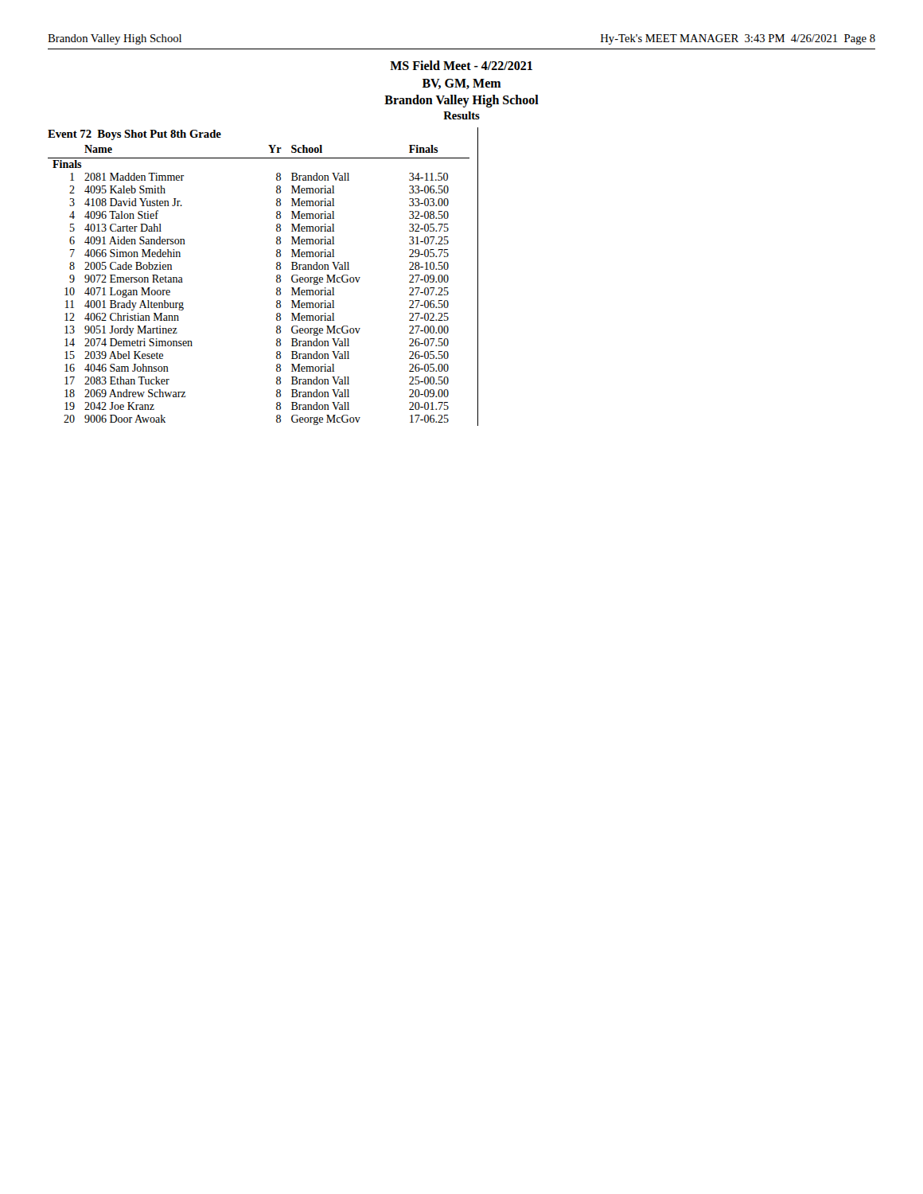Brandon Valley High School
Hy-Tek's MEET MANAGER 3:43 PM 4/26/2021 Page 8
MS Field Meet - 4/22/2021 BV, GM, Mem Brandon Valley High School
Results
Event 72 Boys Shot Put 8th Grade
| | Name | Yr | School | Finals |
| --- | --- | --- | --- | --- |
| Finals |
| 1 | 2081 Madden Timmer | 8 | Brandon Vall | 34-11.50 |
| 2 | 4095 Kaleb Smith | 8 | Memorial | 33-06.50 |
| 3 | 4108 David Yusten Jr. | 8 | Memorial | 33-03.00 |
| 4 | 4096 Talon Stief | 8 | Memorial | 32-08.50 |
| 5 | 4013 Carter Dahl | 8 | Memorial | 32-05.75 |
| 6 | 4091 Aiden Sanderson | 8 | Memorial | 31-07.25 |
| 7 | 4066 Simon Medehin | 8 | Memorial | 29-05.75 |
| 8 | 2005 Cade Bobzien | 8 | Brandon Vall | 28-10.50 |
| 9 | 9072 Emerson Retana | 8 | George McGov | 27-09.00 |
| 10 | 4071 Logan Moore | 8 | Memorial | 27-07.25 |
| 11 | 4001 Brady Altenburg | 8 | Memorial | 27-06.50 |
| 12 | 4062 Christian Mann | 8 | Memorial | 27-02.25 |
| 13 | 9051 Jordy Martinez | 8 | George McGov | 27-00.00 |
| 14 | 2074 Demetri Simonsen | 8 | Brandon Vall | 26-07.50 |
| 15 | 2039 Abel Kesete | 8 | Brandon Vall | 26-05.50 |
| 16 | 4046 Sam Johnson | 8 | Memorial | 26-05.00 |
| 17 | 2083 Ethan Tucker | 8 | Brandon Vall | 25-00.50 |
| 18 | 2069 Andrew Schwarz | 8 | Brandon Vall | 20-09.00 |
| 19 | 2042 Joe Kranz | 8 | Brandon Vall | 20-01.75 |
| 20 | 9006 Door Awoak | 8 | George McGov | 17-06.25 |